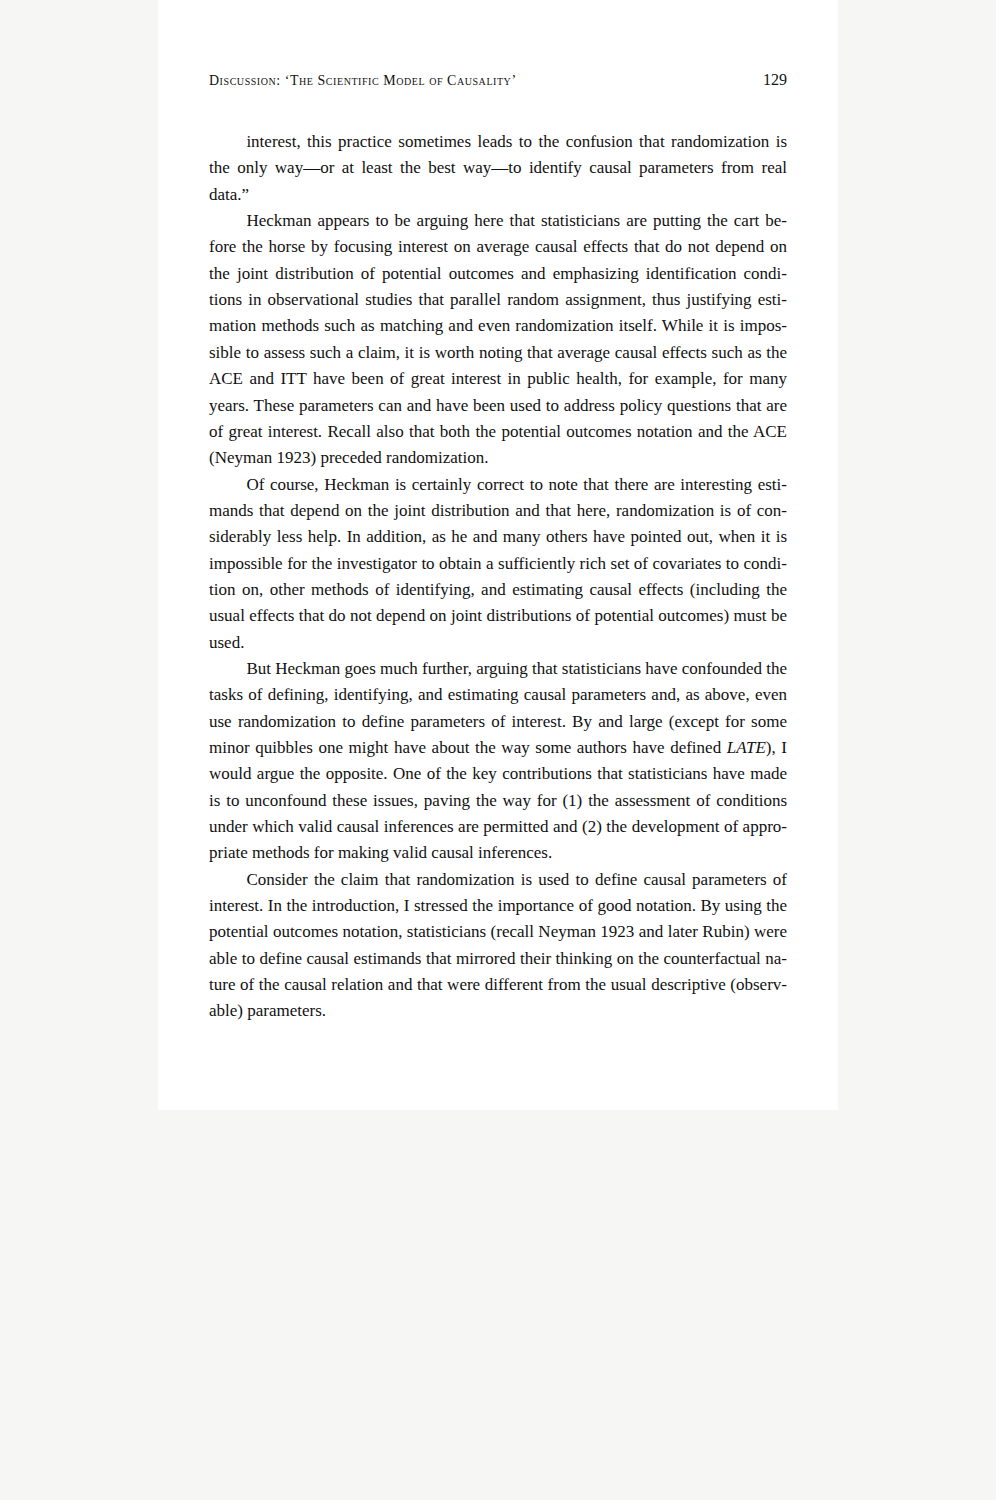Discussion: ‘The Scientific Model of Causality’ 129
interest, this practice sometimes leads to the confusion that randomization is the only way—or at least the best way—to identify causal parameters from real data.”
Heckman appears to be arguing here that statisticians are putting the cart before the horse by focusing interest on average causal effects that do not depend on the joint distribution of potential outcomes and emphasizing identification conditions in observational studies that parallel random assignment, thus justifying estimation methods such as matching and even randomization itself. While it is impossible to assess such a claim, it is worth noting that average causal effects such as the ACE and ITT have been of great interest in public health, for example, for many years. These parameters can and have been used to address policy questions that are of great interest. Recall also that both the potential outcomes notation and the ACE (Neyman 1923) preceded randomization.
Of course, Heckman is certainly correct to note that there are interesting estimands that depend on the joint distribution and that here, randomization is of considerably less help. In addition, as he and many others have pointed out, when it is impossible for the investigator to obtain a sufficiently rich set of covariates to condition on, other methods of identifying, and estimating causal effects (including the usual effects that do not depend on joint distributions of potential outcomes) must be used.
But Heckman goes much further, arguing that statisticians have confounded the tasks of defining, identifying, and estimating causal parameters and, as above, even use randomization to define parameters of interest. By and large (except for some minor quibbles one might have about the way some authors have defined LATE), I would argue the opposite. One of the key contributions that statisticians have made is to unconfound these issues, paving the way for (1) the assessment of conditions under which valid causal inferences are permitted and (2) the development of appropriate methods for making valid causal inferences.
Consider the claim that randomization is used to define causal parameters of interest. In the introduction, I stressed the importance of good notation. By using the potential outcomes notation, statisticians (recall Neyman 1923 and later Rubin) were able to define causal estimands that mirrored their thinking on the counterfactual nature of the causal relation and that were different from the usual descriptive (observable) parameters.